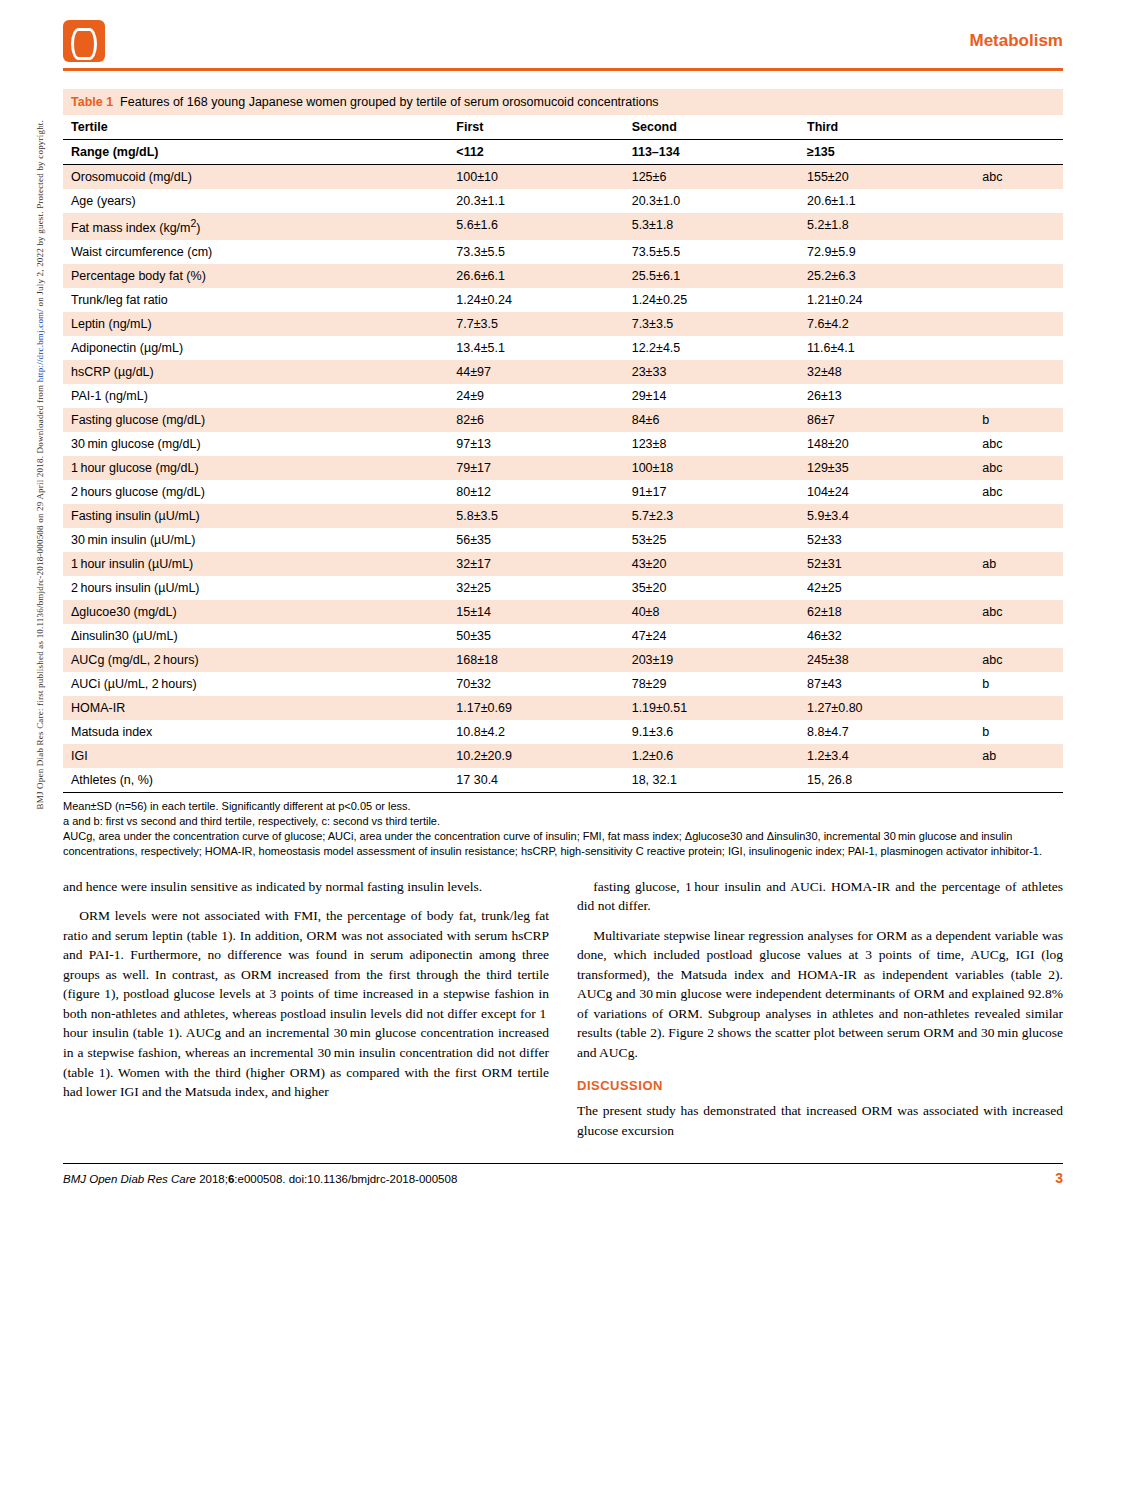BMJ Open Diab Res Care: first published as 10.1136/bmjdrc-2018-000508 on 29 April 2018. Downloaded from http://drc.bmj.com/ on July 2, 2022 by guest. Protected by copyright.
Metabolism
Table 1 Features of 168 young Japanese women grouped by tertile of serum orosomucoid concentrations
| Tertile | First | Second | Third | |
| --- | --- | --- | --- | --- |
| Range (mg/dL) | <112 | 113–134 | ≥135 | |
| Orosomucoid (mg/dL) | 100±10 | 125±6 | 155±20 | abc |
| Age (years) | 20.3±1.1 | 20.3±1.0 | 20.6±1.1 | |
| Fat mass index (kg/m 2 ) | 5.6±1.6 | 5.3±1.8 | 5.2±1.8 | |
| Waist circumference (cm) | 73.3±5.5 | 73.5±5.5 | 72.9±5.9 | |
| Percentage body fat (%) | 26.6±6.1 | 25.5±6.1 | 25.2±6.3 | |
| Trunk/leg fat ratio | 1.24±0.24 | 1.24±0.25 | 1.21±0.24 | |
| Leptin (ng/mL) | 7.7±3.5 | 7.3±3.5 | 7.6±4.2 | |
| Adiponectin (µg/mL) | 13.4±5.1 | 12.2±4.5 | 11.6±4.1 | |
| hsCRP (µg/dL) | 44±97 | 23±33 | 32±48 | |
| PAI-1 (ng/mL) | 24±9 | 29±14 | 26±13 | |
| Fasting glucose (mg/dL) | 82±6 | 84±6 | 86±7 | b |
| 30 min glucose (mg/dL) | 97±13 | 123±8 | 148±20 | abc |
| 1 hour glucose (mg/dL) | 79±17 | 100±18 | 129±35 | abc |
| 2 hours glucose (mg/dL) | 80±12 | 91±17 | 104±24 | abc |
| Fasting insulin (µU/mL) | 5.8±3.5 | 5.7±2.3 | 5.9±3.4 | |
| 30 min insulin (µU/mL) | 56±35 | 53±25 | 52±33 | |
| 1 hour insulin (µU/mL) | 32±17 | 43±20 | 52±31 | ab |
| 2 hours insulin (µU/mL) | 32±25 | 35±20 | 42±25 | |
| Δglucoe30 (mg/dL) | 15±14 | 40±8 | 62±18 | abc |
| Δinsulin30 (µU/mL) | 50±35 | 47±24 | 46±32 | |
| AUCg (mg/dL, 2 hours) | 168±18 | 203±19 | 245±38 | abc |
| AUCi (µU/mL, 2 hours) | 70±32 | 78±29 | 87±43 | b |
| HOMA-IR | 1.17±0.69 | 1.19±0.51 | 1.27±0.80 | |
| Matsuda index | 10.8±4.2 | 9.1±3.6 | 8.8±4.7 | b |
| IGI | 10.2±20.9 | 1.2±0.6 | 1.2±3.4 | ab |
| Athletes (n, %) | 17 30.4 | 18, 32.1 | 15, 26.8 | |
Mean±SD (n=56) in each tertile. Significantly different at p<0.05 or less.
a and b: first vs second and third tertile, respectively, c: second vs third tertile.
AUCg, area under the concentration curve of glucose; AUCi, area under the concentration curve of insulin; FMI, fat mass index; Δglucose30 and Δinsulin30, incremental 30 min glucose and insulin concentrations, respectively; HOMA-IR, homeostasis model assessment of insulin resistance; hsCRP, high-sensitivity C reactive protein; IGI, insulinogenic index; PAI-1, plasminogen activator inhibitor-1.
and hence were insulin sensitive as indicated by normal fasting insulin levels.
ORM levels were not associated with FMI, the percentage of body fat, trunk/leg fat ratio and serum leptin (table 1). In addition, ORM was not associated with serum hsCRP and PAI-1. Furthermore, no difference was found in serum adiponectin among three groups as well. In contrast, as ORM increased from the first through the third tertile (figure 1), postload glucose levels at 3 points of time increased in a stepwise fashion in both non-athletes and athletes, whereas postload insulin levels did not differ except for 1 hour insulin (table 1). AUCg and an incremental 30 min glucose concentration increased in a stepwise fashion, whereas an incremental 30 min insulin concentration did not differ (table 1). Women with the third (higher ORM) as compared with the first ORM tertile had lower IGI and the Matsuda index, and higher
fasting glucose, 1 hour insulin and AUCi. HOMA-IR and the percentage of athletes did not differ.
Multivariate stepwise linear regression analyses for ORM as a dependent variable was done, which included postload glucose values at 3 points of time, AUCg, IGI (log transformed), the Matsuda index and HOMA-IR as independent variables (table 2). AUCg and 30 min glucose were independent determinants of ORM and explained 92.8% of variations of ORM. Subgroup analyses in athletes and non-athletes revealed similar results (table 2). Figure 2 shows the scatter plot between serum ORM and 30 min glucose and AUCg.
DISCUSSION
The present study has demonstrated that increased ORM was associated with increased glucose excursion
BMJ Open Diab Res Care 2018;6:e000508. doi:10.1136/bmjdrc-2018-000508
3